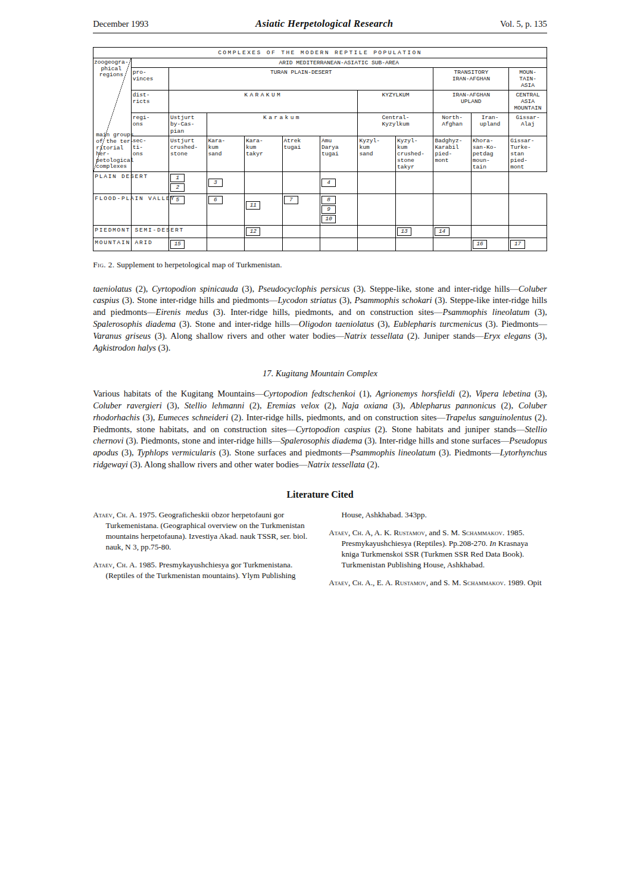December 1993 Asiatic Herpetological Research Vol. 5, p. 135
| COMPLEXES OF THE MODERN REPTILE POPULATION |
| zoogeogra- phical regions main groups of the ter- ritorial her- petological complexes | ARID MEDITERRANEAN-ASIATIC SUB-AREA |
| pro- vinces | TURAN PLAIN-DESERT | TRANSITORY IRAN-AFGHAN | MOUN- TAIN- ASIA |
| dist- ricts | KARAKUM | KYZYLKUM | IRAN-AFGHAN UPLAND | CENTRAL ASIA MOUNTAIN |
| regi- ons | Ustjurt by-Cas- pian | Karakum | Central- Kyzylkum | North- Afghan | Iran- upland | Gissar- Alaj |
| sec- ti- ons | Ustjurt crushed- stone | Kara- kum sand | Kara- kum takyr | Atrek tugai | Amu Darya tugai | Kyzyl- kum sand | Kyzyl- kum crushed- stone takyr | Badghyz- Karabil pied- mont | Khora- san-Ko- petdag moun- tain | Gissar- Turke- stan pied- mont |
| PLAIN DESERT | | 1 2 | 3 | | | 4 | | | | |
| FLOOD-PLAIN VALLEY | | 5 | 6 | 11 | 7 | 8 9 10 | | | | | |
| PIEDMONT SEMI-DESERT | | | | 12 | | | | 13 | 14 | | |
| MOUNTAIN ARID | | 15 | | | | | | | | 16 | 17 |
Fig. 2. Supplement to herpetological map of Turkmenistan.
taeniolatus (2), Cyrtopodion spinicauda (3), Pseudocyclophis persicus (3). Steppe-like, stone and inter-ridge hills—Coluber caspius (3). Stone inter-ridge hills and piedmonts—Lycodon striatus (3), Psammophis schokari (3). Steppe-like inter-ridge hills and piedmonts—Eirenis medus (3). Inter-ridge hills, piedmonts, and on construction sites—Psammophis lineolatum (3), Spalerosophis diadema (3). Stone and inter-ridge hills—Oligodon taeniolatus (3), Eublepharis turcmenicus (3). Piedmonts—Varanus griseus (3). Along shallow rivers and other water bodies—Natrix tessellata (2). Juniper stands—Eryx elegans (3), Agkistrodon halys (3).
17. Kugitang Mountain Complex
Various habitats of the Kugitang Mountains—Cyrtopodion fedtschenkoi (1), Agrionemys horsfieldi (2), Vipera lebetina (3), Coluber ravergieri (3), Stellio lehmanni (2), Eremias velox (2), Naja oxiana (3), Ablepharus pannonicus (2), Coluber rhodorhachis (3), Eumeces schneideri (2). Inter-ridge hills, piedmonts, and on construction sites—Trapelus sanguinolentus (2). Piedmonts, stone habitats, and on construction sites—Cyrtopodion caspius (2). Stone habitats and juniper stands—Stellio chernovi (3). Piedmonts, stone and inter-ridge hills—Spalerosophis diadema (3). Inter-ridge hills and stone surfaces—Pseudopus apodus (3), Typhlops vermicularis (3). Stone surfaces and piedmonts—Psammophis lineolatum (3). Piedmonts—Lytorhynchus ridgewayi (3). Along shallow rivers and other water bodies—Natrix tessellata (2).
Literature Cited
Ataev, Ch. A. 1975. Geograficheskii obzor herpetofauni gor Turkemenistana. (Geographical overview on the Turkmenistan mountains herpetofauna). Izvestiya Akad. nauk TSSR, ser. biol. nauk, N 3, pp.75-80.
Ataev, Ch. A. 1985. Presmykayushchiesya gor Turkmenistana. (Reptiles of the Turkmenistan mountains). Ylym Publishing House, Ashkhabad. 343pp.
Ataev, Ch. A, A. K. Rustamov, and S. M. Schammakov. 1985. Presmykayushchiesya (Reptiles). Pp.208-270. In Krasnaya kniga Turkmenskoi SSR (Turkmen SSR Red Data Book). Turkmenistan Publishing House, Ashkhabad.
Ataev, Ch. A., E. A. Rustamov, and S. M. Schammakov. 1989. Opit